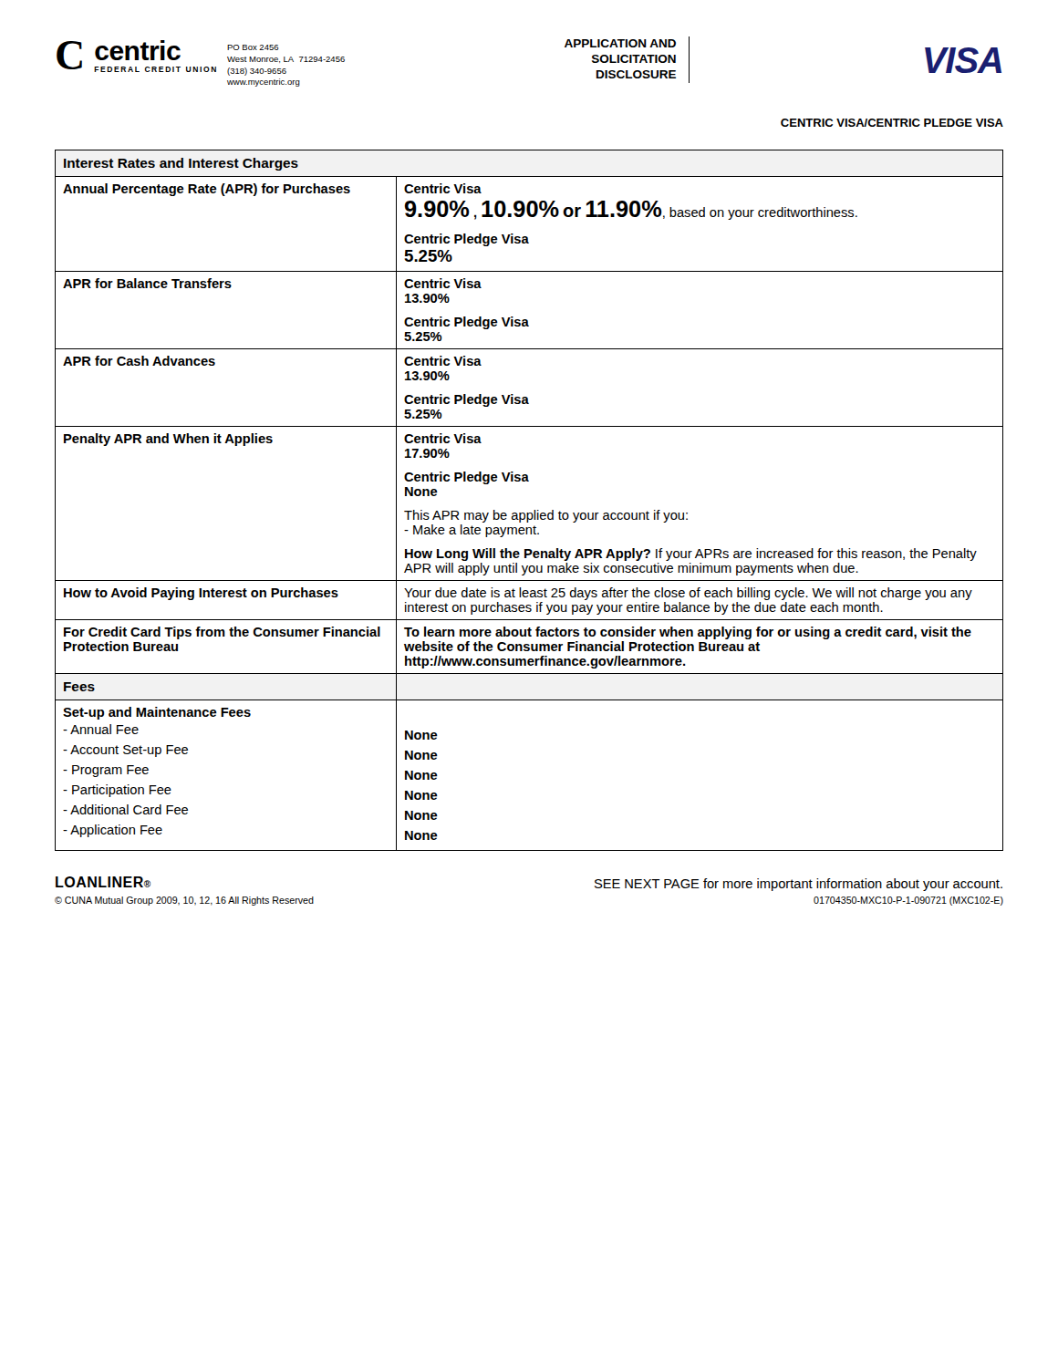C
centric
FEDERAL CREDIT UNION
PO Box 2456
West Monroe, LA 71294-2456
(318) 340-9656
www.mycentric.org
APPLICATION AND
SOLICITATION
DISCLOSURE
VISA
CENTRIC VISA/CENTRIC PLEDGE VISA
| Interest Rates and Interest Charges |
| Annual Percentage Rate (APR) for Purchases | Centric Visa 9.90% , 10.90% or 11.90% , based on your creditworthiness. Centric Pledge Visa 5.25% |
| APR for Balance Transfers | Centric Visa 13.90% Centric Pledge Visa 5.25% |
| APR for Cash Advances | Centric Visa 13.90% Centric Pledge Visa 5.25% |
| Penalty APR and When it Applies | Centric Visa 17.90% Centric Pledge Visa None This APR may be applied to your account if you: - Make a late payment. How Long Will the Penalty APR Apply? If your APRs are increased for this reason, the Penalty APR will apply until you make six consecutive minimum payments when due. |
| How to Avoid Paying Interest on Purchases | Your due date is at least 25 days after the close of each billing cycle. We will not charge you any interest on purchases if you pay your entire balance by the due date each month. |
| For Credit Card Tips from the Consumer Financial Protection Bureau | To learn more about factors to consider when applying for or using a credit card, visit the website of the Consumer Financial Protection Bureau at http://www.consumerfinance.gov/learnmore. |
| Fees | |
| Set-up and Maintenance Fees - Annual Fee - Account Set-up Fee - Program Fee - Participation Fee - Additional Card Fee - Application Fee | None None None None None None |
LOANLINER®
SEE NEXT PAGE for more important information about your account.
© CUNA Mutual Group 2009, 10, 12, 16 All Rights Reserved
01704350-MXC10-P-1-090721 (MXC102-E)